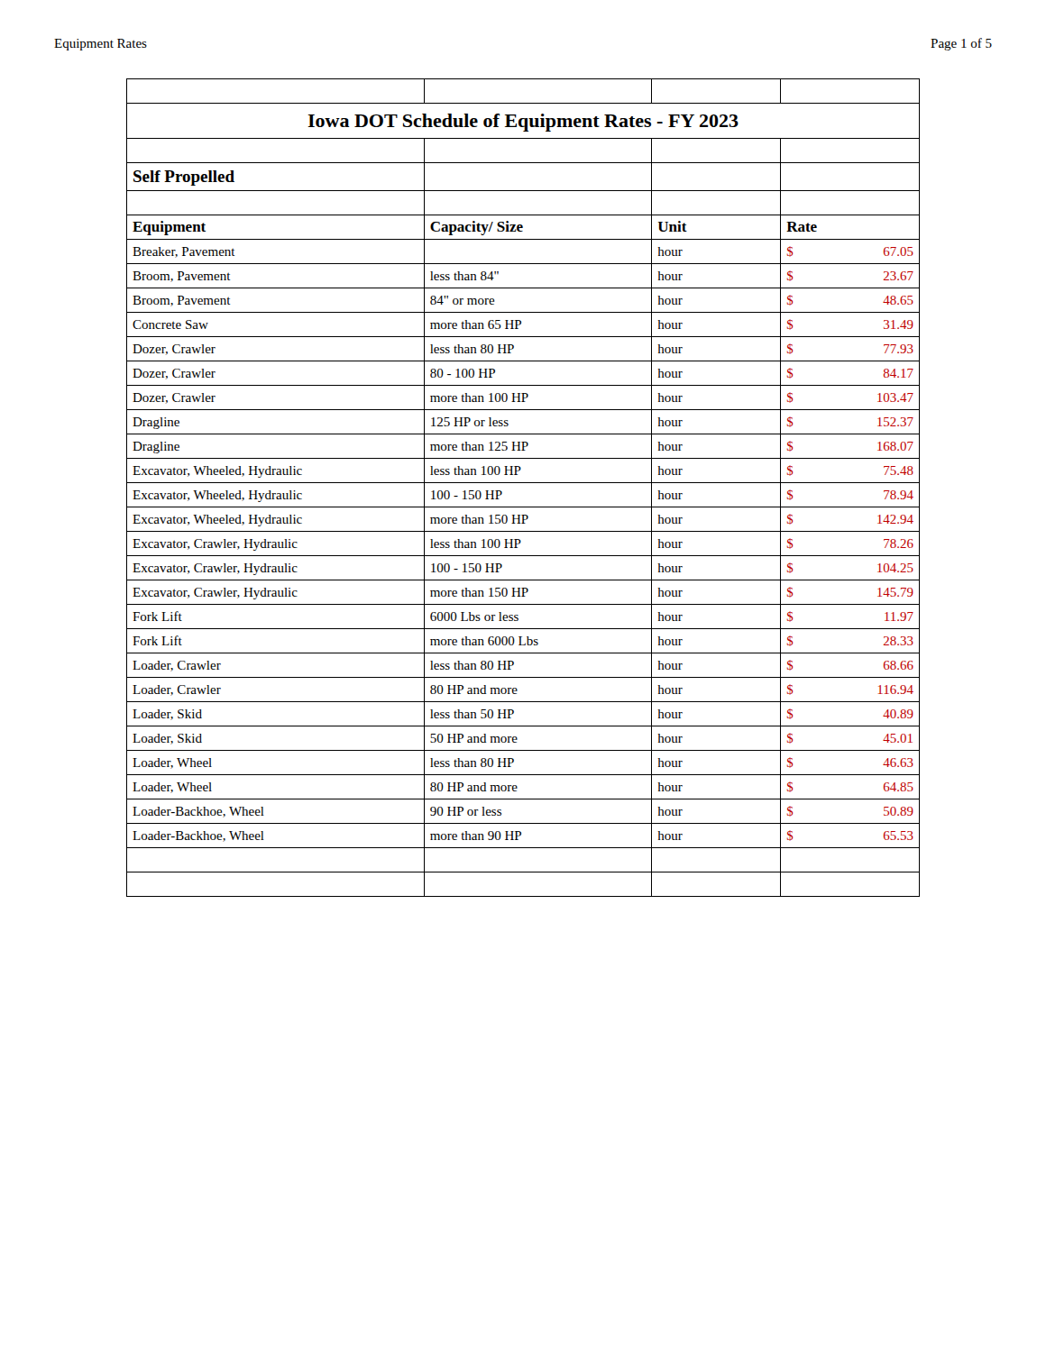Equipment Rates Page 1 of 5
| Iowa DOT Schedule of Equipment Rates - FY 2023 |
| Self Propelled | | | |
| Equipment | Capacity/ Size | Unit | Rate |
| Breaker, Pavement | | hour | / $ / 67.05 / |
| Broom, Pavement | less than 84" | hour | / $ / 23.67 / |
| Broom, Pavement | 84" or more | hour | / $ / 48.65 / |
| Concrete Saw | more than 65 HP | hour | / $ / 31.49 / |
| Dozer, Crawler | less than 80 HP | hour | / $ / 77.93 / |
| Dozer, Crawler | 80 - 100 HP | hour | / $ / 84.17 / |
| Dozer, Crawler | more than 100 HP | hour | / $ / 103.47 / |
| Dragline | 125 HP or less | hour | / $ / 152.37 / |
| Dragline | more than 125 HP | hour | / $ / 168.07 / |
| Excavator, Wheeled, Hydraulic | less than 100 HP | hour | / $ / 75.48 / |
| Excavator, Wheeled, Hydraulic | 100 - 150 HP | hour | / $ / 78.94 / |
| Excavator, Wheeled, Hydraulic | more than 150 HP | hour | / $ / 142.94 / |
| Excavator, Crawler, Hydraulic | less than 100 HP | hour | / $ / 78.26 / |
| Excavator, Crawler, Hydraulic | 100 - 150 HP | hour | / $ / 104.25 / |
| Excavator, Crawler, Hydraulic | more than 150 HP | hour | / $ / 145.79 / |
| Fork Lift | 6000 Lbs or less | hour | / $ / 11.97 / |
| Fork Lift | more than 6000 Lbs | hour | / $ / 28.33 / |
| Loader, Crawler | less than 80 HP | hour | / $ / 68.66 / |
| Loader, Crawler | 80 HP and more | hour | / $ / 116.94 / |
| Loader, Skid | less than 50 HP | hour | / $ / 40.89 / |
| Loader, Skid | 50 HP and more | hour | / $ / 45.01 / |
| Loader, Wheel | less than 80 HP | hour | / $ / 46.63 / |
| Loader, Wheel | 80 HP and more | hour | / $ / 64.85 / |
| Loader-Backhoe, Wheel | 90 HP or less | hour | / $ / 50.89 / |
| Loader-Backhoe, Wheel | more than 90 HP | hour | / $ / 65.53 / |